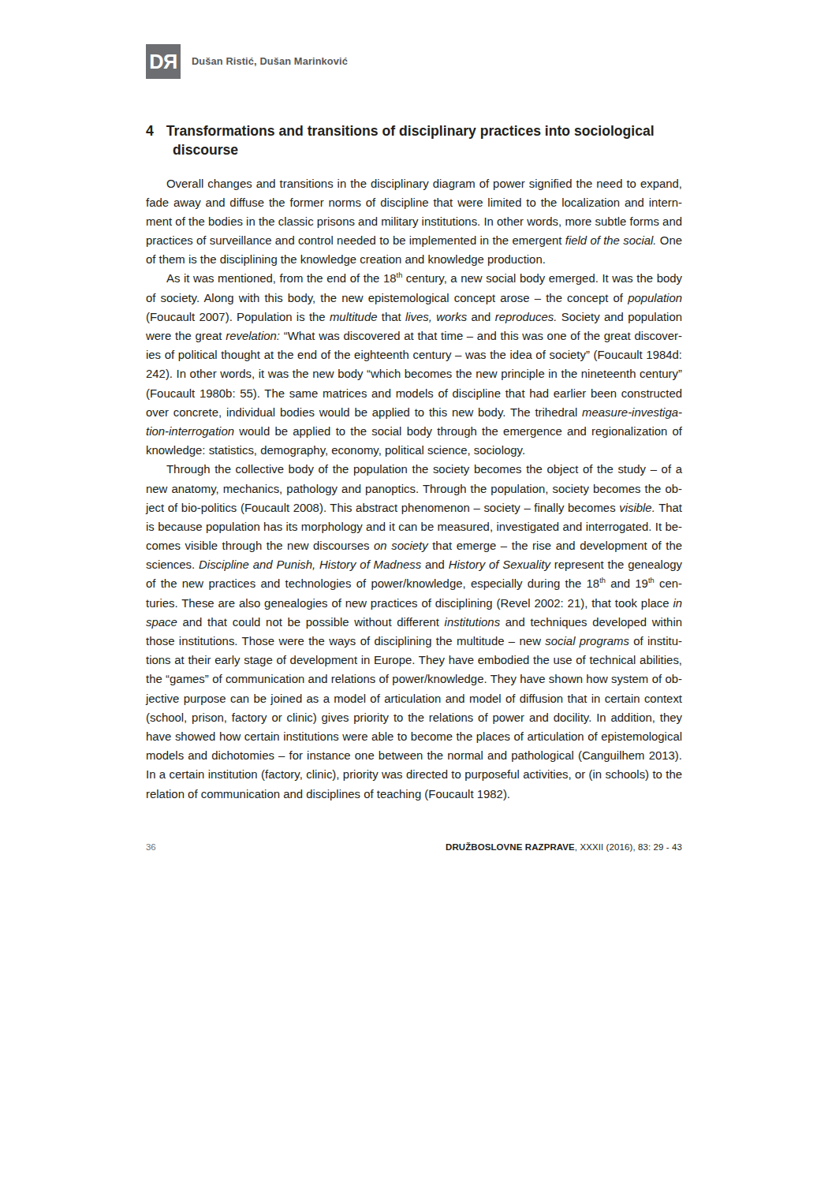DЯ
Dušan Ristić, Dušan Marinković
4 Transformations and transitions of disciplinary practices into sociological discourse
Overall changes and transitions in the disciplinary diagram of power signified the need to expand, fade away and diffuse the former norms of discipline that were limited to the localization and internment of the bodies in the classic prisons and military institutions. In other words, more subtle forms and practices of surveillance and control needed to be implemented in the emergent field of the social. One of them is the disciplining the knowledge creation and knowledge production.
As it was mentioned, from the end of the 18th century, a new social body emerged. It was the body of society. Along with this body, the new epistemological concept arose – the concept of population (Foucault 2007). Population is the multitude that lives, works and reproduces. Society and population were the great revelation: “What was discovered at that time – and this was one of the great discoveries of political thought at the end of the eighteenth century – was the idea of society” (Foucault 1984d: 242). In other words, it was the new body “which becomes the new principle in the nineteenth century” (Foucault 1980b: 55). The same matrices and models of discipline that had earlier been constructed over concrete, individual bodies would be applied to this new body. The trihedral measure-investigation-interrogation would be applied to the social body through the emergence and regionalization of knowledge: statistics, demography, economy, political science, sociology.
Through the collective body of the population the society becomes the object of the study – of a new anatomy, mechanics, pathology and panoptics. Through the population, society becomes the object of bio-politics (Foucault 2008). This abstract phenomenon – society – finally becomes visible. That is because population has its morphology and it can be measured, investigated and interrogated. It becomes visible through the new discourses on society that emerge – the rise and development of the sciences. Discipline and Punish, History of Madness and History of Sexuality represent the genealogy of the new practices and technologies of power/knowledge, especially during the 18th and 19th centuries. These are also genealogies of new practices of disciplining (Revel 2002: 21), that took place in space and that could not be possible without different institutions and techniques developed within those institutions. Those were the ways of disciplining the multitude – new social programs of institutions at their early stage of development in Europe. They have embodied the use of technical abilities, the “games” of communication and relations of power/knowledge. They have shown how system of objective purpose can be joined as a model of articulation and model of diffusion that in certain context (school, prison, factory or clinic) gives priority to the relations of power and docility. In addition, they have showed how certain institutions were able to become the places of articulation of epistemological models and dichotomies – for instance one between the normal and pathological (Canguilhem 2013). In a certain institution (factory, clinic), priority was directed to purposeful activities, or (in schools) to the relation of communication and disciplines of teaching (Foucault 1982).
36
DRUŽBOSLOVNE RAZPRAVE, XXXII (2016), 83: 29 - 43